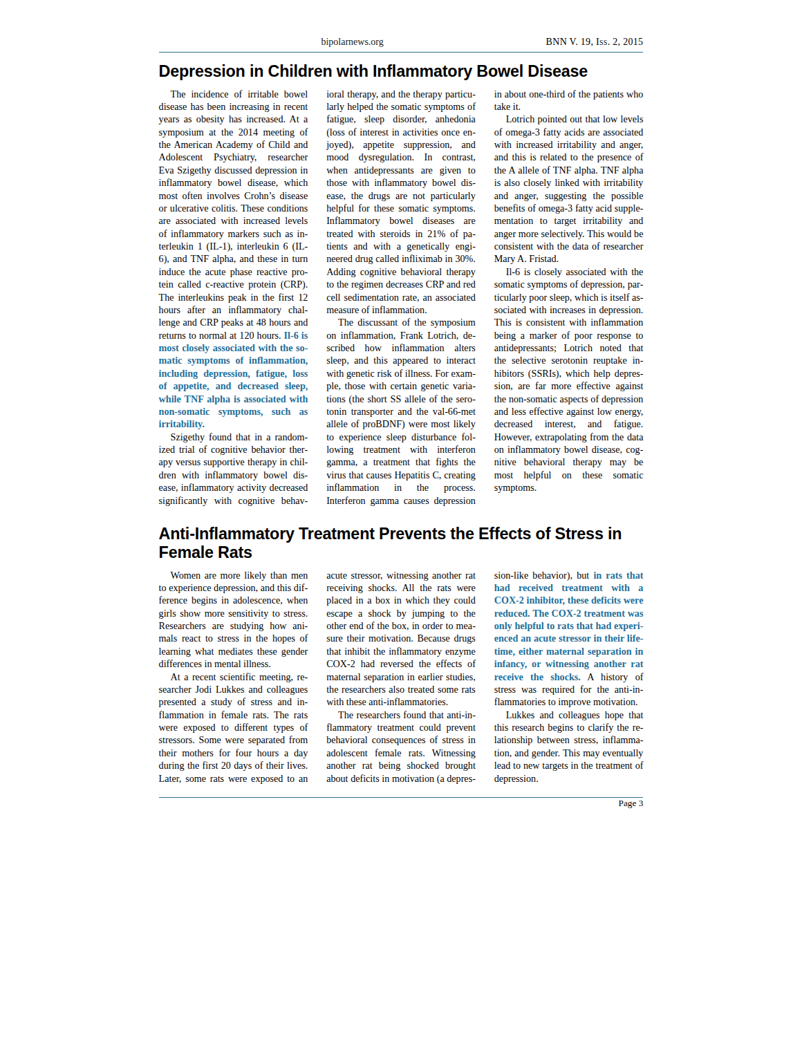bipolarnews.org BNN V. 19, Iss. 2, 2015
Depression in Children with Inflammatory Bowel Disease
The incidence of irritable bowel disease has been increasing in recent years as obesity has increased. At a symposium at the 2014 meeting of the American Academy of Child and Adolescent Psychiatry, researcher Eva Szigethy discussed depression in inflammatory bowel disease, which most often involves Crohn’s disease or ulcerative colitis. These conditions are associated with increased levels of inflammatory markers such as interleukin 1 (IL-1), interleukin 6 (IL-6), and TNF alpha, and these in turn induce the acute phase reactive protein called c-reactive protein (CRP). The interleukins peak in the first 12 hours after an inflammatory challenge and CRP peaks at 48 hours and returns to normal at 120 hours. Il-6 is most closely associated with the somatic symptoms of inflammation, including depression, fatigue, loss of appetite, and decreased sleep, while TNF alpha is associated with non-somatic symptoms, such as irritability.
Szigethy found that in a randomized trial of cognitive behavior therapy versus supportive therapy in children with inflammatory bowel disease, inflammatory activity decreased significantly with cognitive behavioral therapy, and the therapy particularly helped the somatic symptoms of fatigue, sleep disorder, anhedonia (loss of interest in activities once enjoyed), appetite suppression, and mood dysregulation. In contrast, when antidepressants are given to those with inflammatory bowel disease, the drugs are not particularly helpful for these somatic symptoms. Inflammatory bowel diseases are treated with steroids in 21% of patients and with a genetically engineered drug called infliximab in 30%. Adding cognitive behavioral therapy to the regimen decreases CRP and red cell sedimentation rate, an associated measure of inflammation.
The discussant of the symposium on inflammation, Frank Lotrich, described how inflammation alters sleep, and this appeared to interact with genetic risk of illness. For example, those with certain genetic variations (the short SS allele of the serotonin transporter and the val-66-met allele of proBDNF) were most likely to experience sleep disturbance following treatment with interferon gamma, a treatment that fights the virus that causes Hepatitis C, creating inflammation in the process. Interferon gamma causes depression in about one-third of the patients who take it.
Lotrich pointed out that low levels of omega-3 fatty acids are associated with increased irritability and anger, and this is related to the presence of the A allele of TNF alpha. TNF alpha is also closely linked with irritability and anger, suggesting the possible benefits of omega-3 fatty acid supplementation to target irritability and anger more selectively. This would be consistent with the data of researcher Mary A. Fristad.
Il-6 is closely associated with the somatic symptoms of depression, particularly poor sleep, which is itself associated with increases in depression. This is consistent with inflammation being a marker of poor response to antidepressants; Lotrich noted that the selective serotonin reuptake inhibitors (SSRIs), which help depression, are far more effective against the non-somatic aspects of depression and less effective against low energy, decreased interest, and fatigue. However, extrapolating from the data on inflammatory bowel disease, cognitive behavioral therapy may be most helpful on these somatic symptoms.
Anti-Inflammatory Treatment Prevents the Effects of Stress in Female Rats
Women are more likely than men to experience depression, and this difference begins in adolescence, when girls show more sensitivity to stress. Researchers are studying how animals react to stress in the hopes of learning what mediates these gender differences in mental illness.
At a recent scientific meeting, researcher Jodi Lukkes and colleagues presented a study of stress and inflammation in female rats. The rats were exposed to different types of stressors. Some were separated from their mothers for four hours a day during the first 20 days of their lives. Later, some rats were exposed to an acute stressor, witnessing another rat receiving shocks. All the rats were placed in a box in which they could escape a shock by jumping to the other end of the box, in order to measure their motivation. Because drugs that inhibit the inflammatory enzyme COX-2 had reversed the effects of maternal separation in earlier studies, the researchers also treated some rats with these anti-inflammatories.
The researchers found that anti-inflammatory treatment could prevent behavioral consequences of stress in adolescent female rats. Witnessing another rat being shocked brought about deficits in motivation (a depression-like behavior), but in rats that had received treatment with a COX-2 inhibitor, these deficits were reduced. The COX-2 treatment was only helpful to rats that had experienced an acute stressor in their lifetime, either maternal separation in infancy, or witnessing another rat receive the shocks. A history of stress was required for the anti-inflammatories to improve motivation.
Lukkes and colleagues hope that this research begins to clarify the relationship between stress, inflammation, and gender. This may eventually lead to new targets in the treatment of depression.
Page 3